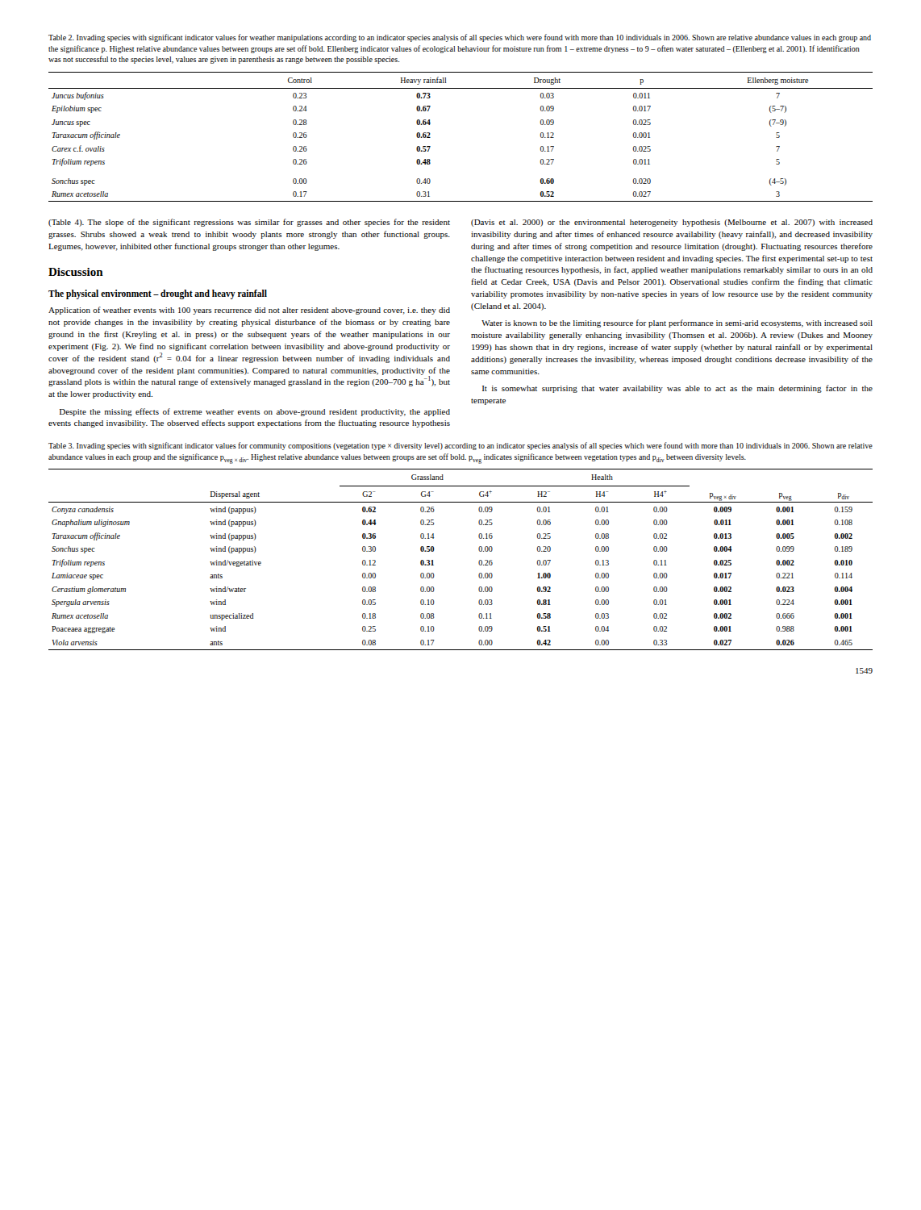Table 2. Invading species with significant indicator values for weather manipulations according to an indicator species analysis of all species which were found with more than 10 individuals in 2006. Shown are relative abundance values in each group and the significance p. Highest relative abundance values between groups are set off bold. Ellenberg indicator values of ecological behaviour for moisture run from 1 – extreme dryness – to 9 – often water saturated – (Ellenberg et al. 2001). If identification was not successful to the species level, values are given in parenthesis as range between the possible species.
| | Control | Heavy rainfall | Drought | p | Ellenberg moisture |
| --- | --- | --- | --- | --- | --- |
| Juncus bufonius | 0.23 | 0.73 | 0.03 | 0.011 | 7 |
| Epilobium spec | 0.24 | 0.67 | 0.09 | 0.017 | (5–7) |
| Juncus spec | 0.28 | 0.64 | 0.09 | 0.025 | (7–9) |
| Taraxacum officinale | 0.26 | 0.62 | 0.12 | 0.001 | 5 |
| Carex c.f. ovalis | 0.26 | 0.57 | 0.17 | 0.025 | 7 |
| Trifolium repens | 0.26 | 0.48 | 0.27 | 0.011 | 5 |
| Sonchus spec | 0.00 | 0.40 | 0.60 | 0.020 | (4–5) |
| Rumex acetosella | 0.17 | 0.31 | 0.52 | 0.027 | 3 |
(Table 4). The slope of the significant regressions was similar for grasses and other species for the resident grasses. Shrubs showed a weak trend to inhibit woody plants more strongly than other functional groups. Legumes, however, inhibited other functional groups stronger than other legumes.
Discussion
The physical environment – drought and heavy rainfall
Application of weather events with 100 years recurrence did not alter resident above-ground cover, i.e. they did not provide changes in the invasibility by creating physical disturbance of the biomass or by creating bare ground in the first (Kreyling et al. in press) or the subsequent years of the weather manipulations in our experiment (Fig. 2). We find no significant correlation between invasibility and above-ground productivity or cover of the resident stand (r2 = 0.04 for a linear regression between number of invading individuals and aboveground cover of the resident plant communities). Compared to natural communities, productivity of the grassland plots is within the natural range of extensively managed grassland in the region (200–700 g ha−1), but at the lower productivity end.
Despite the missing effects of extreme weather events on above-ground resident productivity, the applied events changed invasibility. The observed effects support expectations from the fluctuating resource hypothesis (Davis et al. 2000) or the environmental heterogeneity hypothesis (Melbourne et al. 2007) with increased invasibility during and after times of enhanced resource availability (heavy rainfall), and decreased invasibility during and after times of strong competition and resource limitation (drought). Fluctuating resources therefore challenge the competitive interaction between resident and invading species. The first experimental set-up to test the fluctuating resources hypothesis, in fact, applied weather manipulations remarkably similar to ours in an old field at Cedar Creek, USA (Davis and Pelsor 2001). Observational studies confirm the finding that climatic variability promotes invasibility by non-native species in years of low resource use by the resident community (Cleland et al. 2004).
Water is known to be the limiting resource for plant performance in semi-arid ecosystems, with increased soil moisture availability generally enhancing invasibility (Thomsen et al. 2006b). A review (Dukes and Mooney 1999) has shown that in dry regions, increase of water supply (whether by natural rainfall or by experimental additions) generally increases the invasibility, whereas imposed drought conditions decrease invasibility of the same communities.
It is somewhat surprising that water availability was able to act as the main determining factor in the temperate
Table 3. Invading species with significant indicator values for community compositions (vegetation type × diversity level) according to an indicator species analysis of all species which were found with more than 10 individuals in 2006. Shown are relative abundance values in each group and the significance pveg × div. Highest relative abundance values between groups are set off bold. pveg indicates significance between vegetation types and pdiv between diversity levels.
| | | Grassland | Health | | | |
| --- | --- | --- | --- | --- | --- | --- |
| | Dispersal agent | G2 − | G4 − | G4 + | H2 − | H4 − | H4 + | p veg × div | p veg | p div |
| Conyza canadensis | wind (pappus) | 0.62 | 0.26 | 0.09 | 0.01 | 0.01 | 0.00 | 0.009 | 0.001 | 0.159 |
| Gnaphalium uliginosum | wind (pappus) | 0.44 | 0.25 | 0.25 | 0.06 | 0.00 | 0.00 | 0.011 | 0.001 | 0.108 |
| Taraxacum officinale | wind (pappus) | 0.36 | 0.14 | 0.16 | 0.25 | 0.08 | 0.02 | 0.013 | 0.005 | 0.002 |
| Sonchus spec | wind (pappus) | 0.30 | 0.50 | 0.00 | 0.20 | 0.00 | 0.00 | 0.004 | 0.099 | 0.189 |
| Trifolium repens | wind/vegetative | 0.12 | 0.31 | 0.26 | 0.07 | 0.13 | 0.11 | 0.025 | 0.002 | 0.010 |
| Lamiaceae spec | ants | 0.00 | 0.00 | 0.00 | 1.00 | 0.00 | 0.00 | 0.017 | 0.221 | 0.114 |
| Cerastium glomeratum | wind/water | 0.08 | 0.00 | 0.00 | 0.92 | 0.00 | 0.00 | 0.002 | 0.023 | 0.004 |
| Spergula arvensis | wind | 0.05 | 0.10 | 0.03 | 0.81 | 0.00 | 0.01 | 0.001 | 0.224 | 0.001 |
| Rumex acetosella | unspecialized | 0.18 | 0.08 | 0.11 | 0.58 | 0.03 | 0.02 | 0.002 | 0.666 | 0.001 |
| Poaceaea aggregate | wind | 0.25 | 0.10 | 0.09 | 0.51 | 0.04 | 0.02 | 0.001 | 0.988 | 0.001 |
| Viola arvensis | ants | 0.08 | 0.17 | 0.00 | 0.42 | 0.00 | 0.33 | 0.027 | 0.026 | 0.465 |
1549